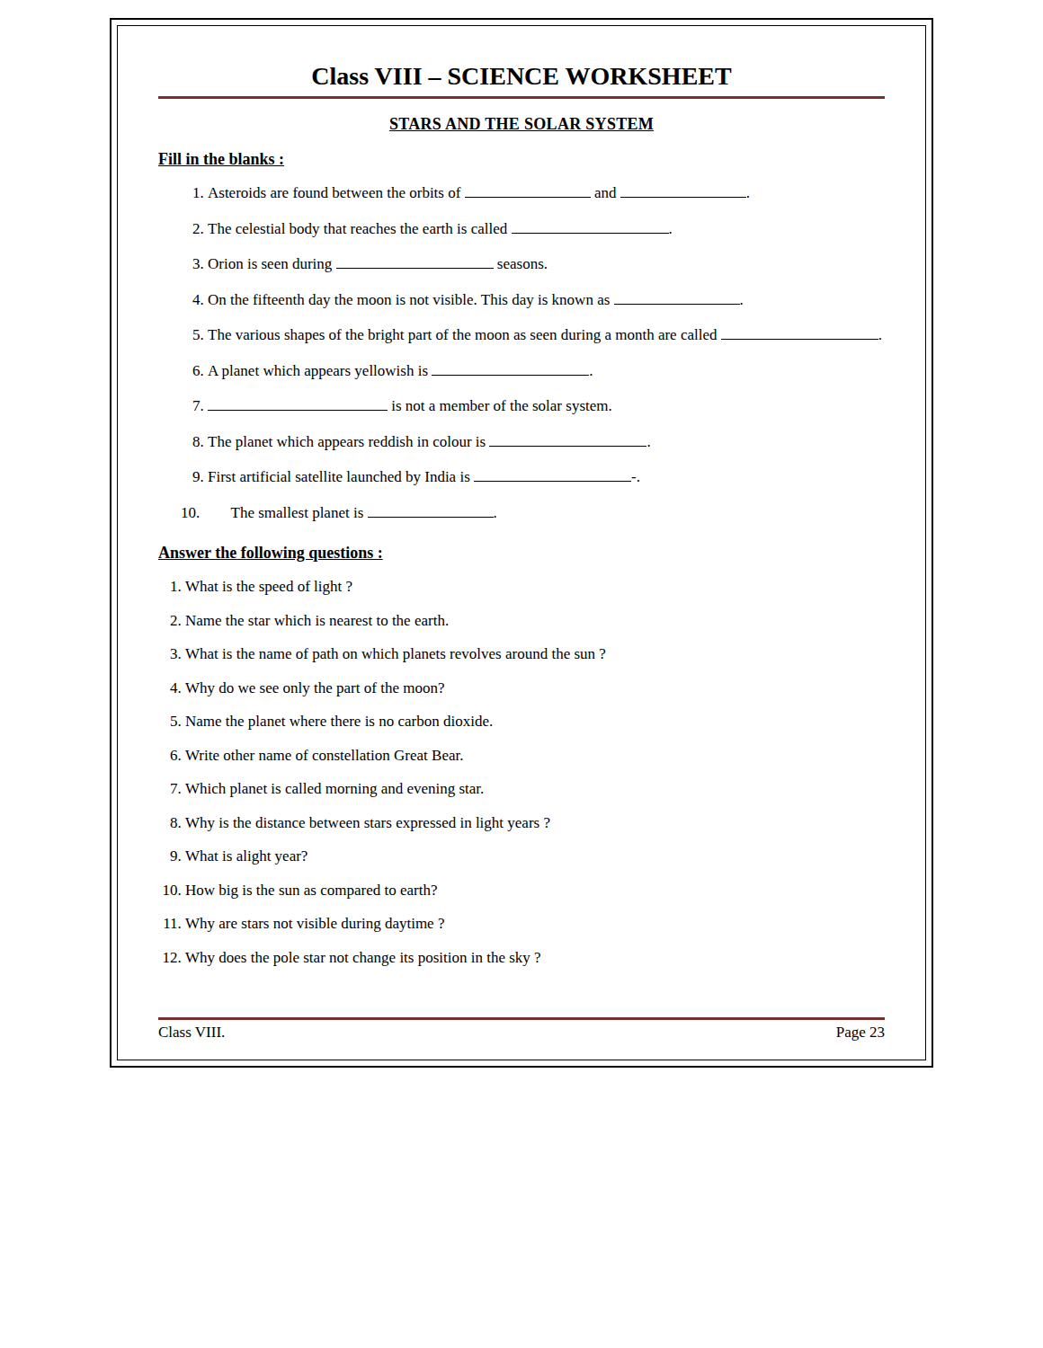Class VIII – SCIENCE WORKSHEET
STARS AND THE SOLAR SYSTEM
Fill in the blanks :
Asteroids are found between the orbits of and .
The celestial body that reaches the earth is called .
Orion is seen during seasons.
On the fifteenth day the moon is not visible. This day is known as .
The various shapes of the bright part of the moon as seen during a month are called .
A planet which appears yellowish is .
is not a member of the solar system.
The planet which appears reddish in colour is .
First artificial satellite launched by India is -.
10. The smallest planet is .
Answer the following questions :
What is the speed of light ?
Name the star which is nearest to the earth.
What is the name of path on which planets revolves around the sun ?
Why do we see only the part of the moon?
Name the planet where there is no carbon dioxide.
Write other name of constellation Great Bear.
Which planet is called morning and evening star.
Why is the distance between stars expressed in light years ?
What is alight year?
How big is the sun as compared to earth?
Why are stars not visible during daytime ?
Why does the pole star not change its position in the sky ?
Class VIII. Page 23